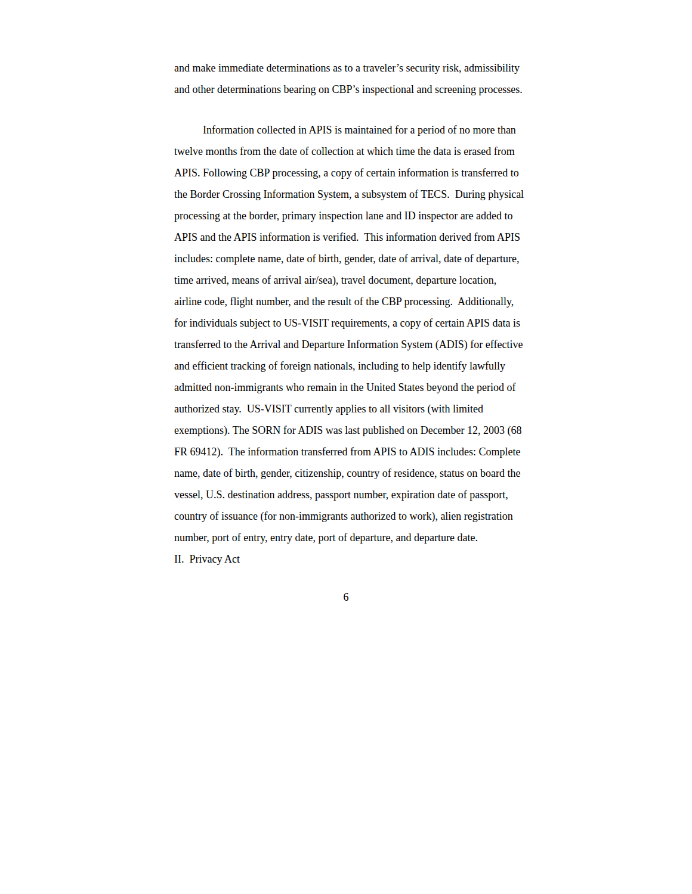and make immediate determinations as to a traveler’s security risk, admissibility and other determinations bearing on CBP’s inspectional and screening processes.
Information collected in APIS is maintained for a period of no more than twelve months from the date of collection at which time the data is erased from APIS. Following CBP processing, a copy of certain information is transferred to the Border Crossing Information System, a subsystem of TECS. During physical processing at the border, primary inspection lane and ID inspector are added to APIS and the APIS information is verified. This information derived from APIS includes: complete name, date of birth, gender, date of arrival, date of departure, time arrived, means of arrival air/sea), travel document, departure location, airline code, flight number, and the result of the CBP processing. Additionally, for individuals subject to US-VISIT requirements, a copy of certain APIS data is transferred to the Arrival and Departure Information System (ADIS) for effective and efficient tracking of foreign nationals, including to help identify lawfully admitted non-immigrants who remain in the United States beyond the period of authorized stay. US-VISIT currently applies to all visitors (with limited exemptions). The SORN for ADIS was last published on December 12, 2003 (68 FR 69412). The information transferred from APIS to ADIS includes: Complete name, date of birth, gender, citizenship, country of residence, status on board the vessel, U.S. destination address, passport number, expiration date of passport, country of issuance (for non-immigrants authorized to work), alien registration number, port of entry, entry date, port of departure, and departure date.
II. Privacy Act
6